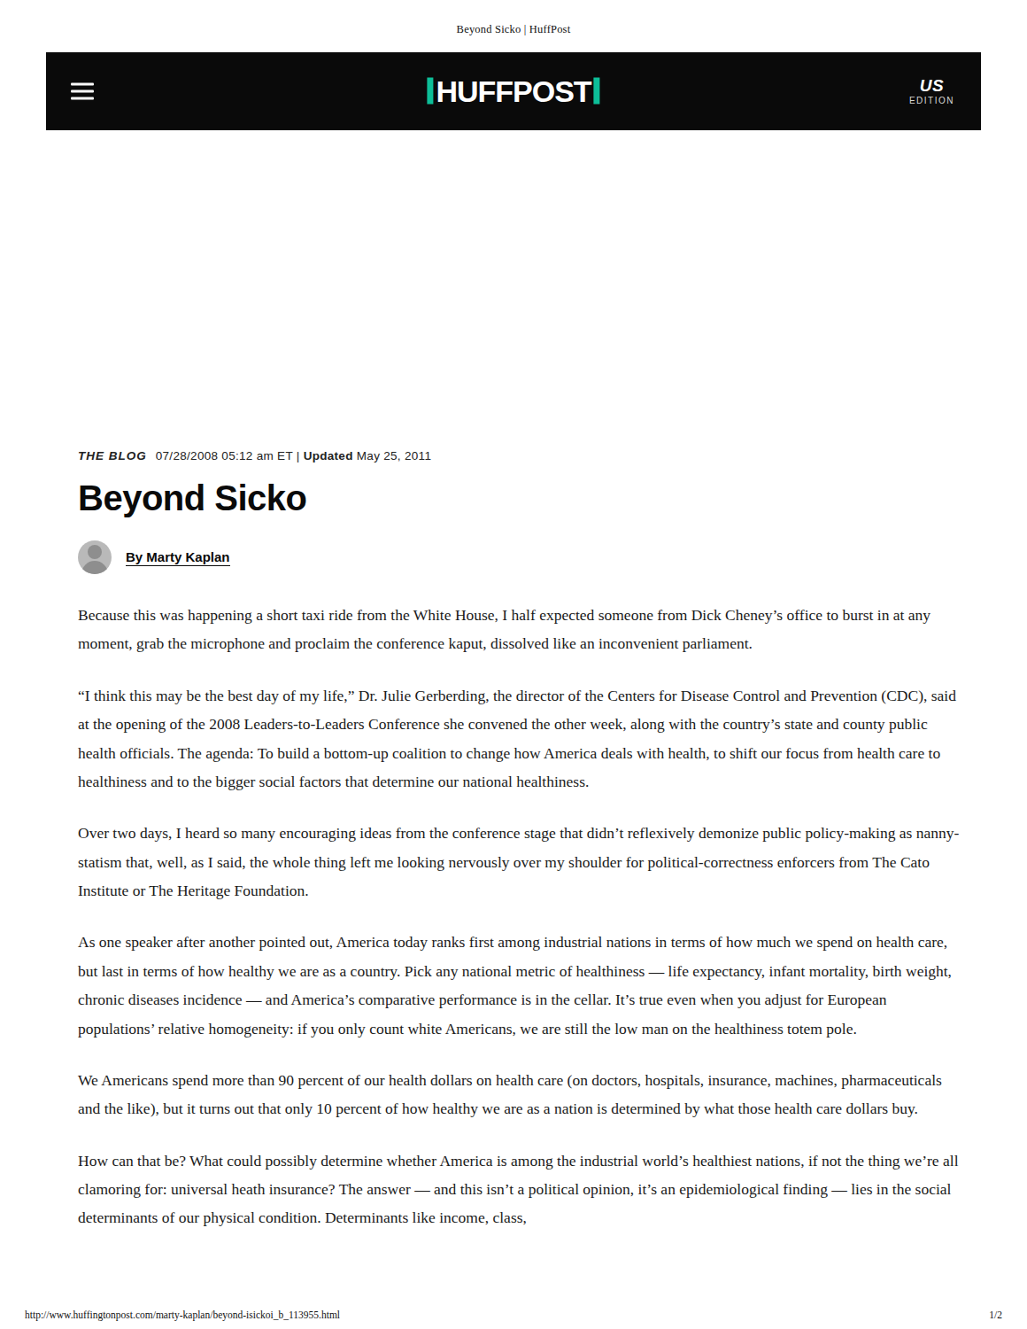Beyond Sicko | HuffPost
HUFFPOST
US
EDITION
THE BLOG07/28/2008 05:12 am ET | Updated May 25, 2011
Beyond Sicko
By Marty Kaplan
Because this was happening a short taxi ride from the White House, I half expected someone from Dick Cheney’s office to burst in at any moment, grab the microphone and proclaim the conference kaput, dissolved like an inconvenient parliament.
“I think this may be the best day of my life,” Dr. Julie Gerberding, the director of the Centers for Disease Control and Prevention (CDC), said at the opening of the 2008 Leaders-to-Leaders Conference she convened the other week, along with the country’s state and county public health officials. The agenda: To build a bottom-up coalition to change how America deals with health, to shift our focus from health care to healthiness and to the bigger social factors that determine our national healthiness.
Over two days, I heard so many encouraging ideas from the conference stage that didn’t reflexively demonize public policy-making as nanny-statism that, well, as I said, the whole thing left me looking nervously over my shoulder for political-correctness enforcers from The Cato Institute or The Heritage Foundation.
As one speaker after another pointed out, America today ranks first among industrial nations in terms of how much we spend on health care, but last in terms of how healthy we are as a country. Pick any national metric of healthiness — life expectancy, infant mortality, birth weight, chronic diseases incidence — and America’s comparative performance is in the cellar. It’s true even when you adjust for European populations’ relative homogeneity: if you only count white Americans, we are still the low man on the healthiness totem pole.
We Americans spend more than 90 percent of our health dollars on health care (on doctors, hospitals, insurance, machines, pharmaceuticals and the like), but it turns out that only 10 percent of how healthy we are as a nation is determined by what those health care dollars buy.
How can that be? What could possibly determine whether America is among the industrial world’s healthiest nations, if not the thing we’re all clamoring for: universal heath insurance? The answer — and this isn’t a political opinion, it’s an epidemiological finding — lies in the social determinants of our physical condition. Determinants like income, class,
http://www.huffingtonpost.com/marty-kaplan/beyond-isickoi_b_113955.html 1/2